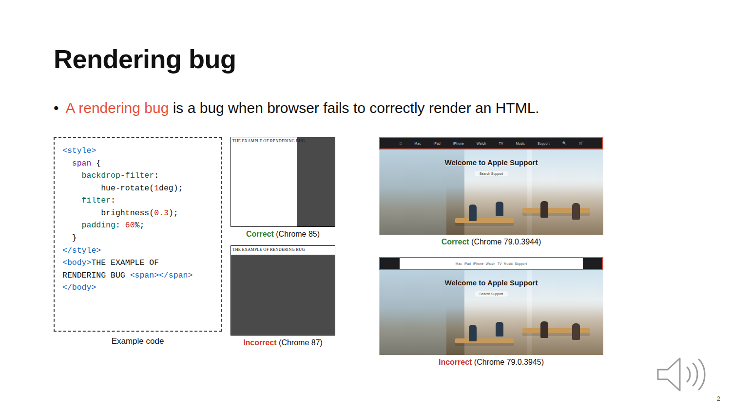Rendering bug
A rendering bug is a bug when browser fails to correctly render an HTML.
<style> span { backdrop-filter: hue-rotate(1deg); filter: brightness(0.3); padding: 60%; } </style> <body>THE EXAMPLE OF RENDERING BUG <span></span> </body>
Example code
THE EXAMPLE OF RENDERING BUG
Correct (Chrome 85)
THE EXAMPLE OF RENDERING BUG
Incorrect (Chrome 87)
Mac iPad iPhone Watch TV Music Support🔍🛒
Welcome to Apple Support
Search Support
Correct (Chrome 79.0.3944)
Mac iPad iPhone Watch TV Music Support
Welcome to Apple Support
Search Support
Incorrect (Chrome 79.0.3945)
2